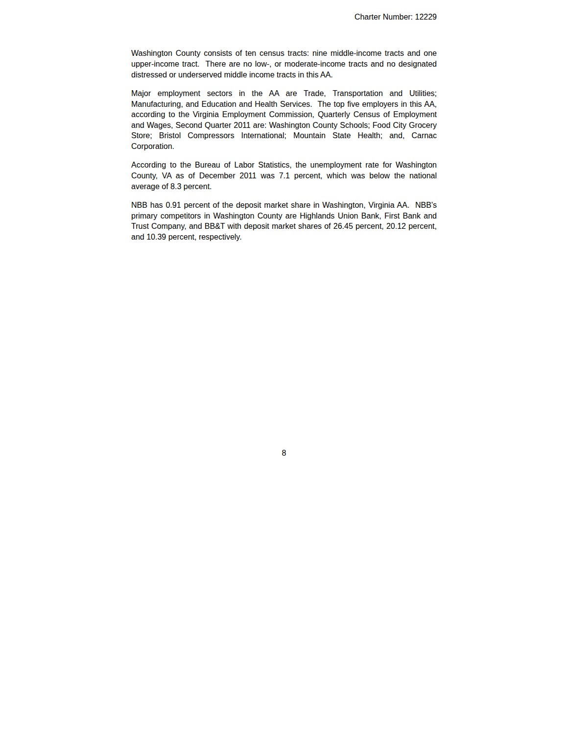Charter Number: 12229
Washington County consists of ten census tracts: nine middle-income tracts and one upper-income tract. There are no low-, or moderate-income tracts and no designated distressed or underserved middle income tracts in this AA.
Major employment sectors in the AA are Trade, Transportation and Utilities; Manufacturing, and Education and Health Services. The top five employers in this AA, according to the Virginia Employment Commission, Quarterly Census of Employment and Wages, Second Quarter 2011 are: Washington County Schools; Food City Grocery Store; Bristol Compressors International; Mountain State Health; and, Carnac Corporation.
According to the Bureau of Labor Statistics, the unemployment rate for Washington County, VA as of December 2011 was 7.1 percent, which was below the national average of 8.3 percent.
NBB has 0.91 percent of the deposit market share in Washington, Virginia AA. NBB's primary competitors in Washington County are Highlands Union Bank, First Bank and Trust Company, and BB&T with deposit market shares of 26.45 percent, 20.12 percent, and 10.39 percent, respectively.
8